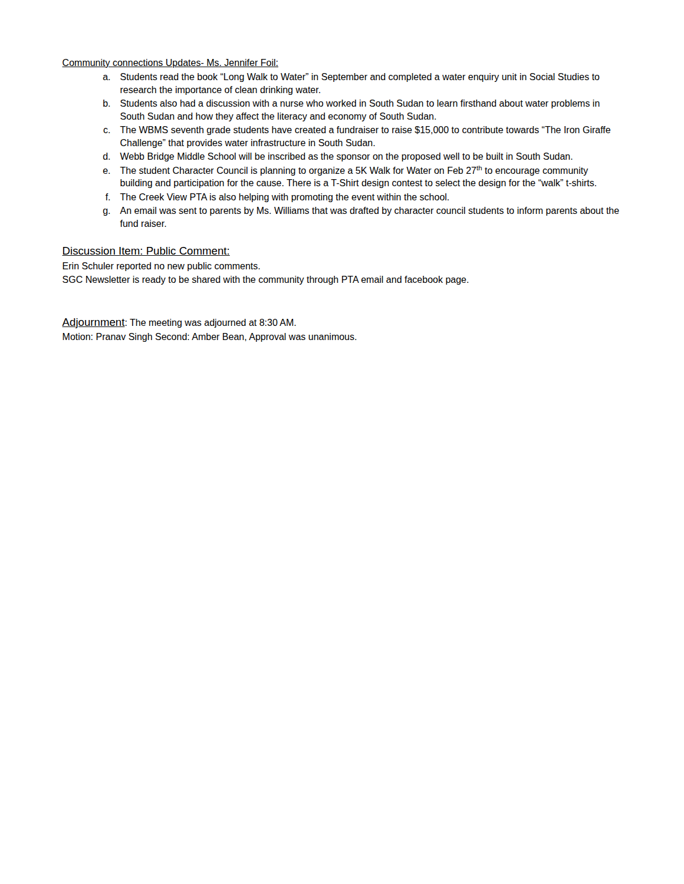Community connections Updates- Ms. Jennifer Foil:
Students read the book “Long Walk to Water” in September and completed a water enquiry unit in Social Studies to research the importance of clean drinking water.
Students also had a discussion with a nurse who worked in South Sudan to learn firsthand about water problems in South Sudan and how they affect the literacy and economy of South Sudan.
The WBMS seventh grade students have created a fundraiser to raise $15,000 to contribute towards “The Iron Giraffe Challenge” that provides water infrastructure in South Sudan.
Webb Bridge Middle School will be inscribed as the sponsor on the proposed well to be built in South Sudan.
The student Character Council is planning to organize a 5K Walk for Water on Feb 27th to encourage community building and participation for the cause. There is a T-Shirt design contest to select the design for the “walk” t-shirts.
The Creek View PTA is also helping with promoting the event within the school.
An email was sent to parents by Ms. Williams that was drafted by character council students to inform parents about the fund raiser.
Discussion Item: Public Comment:
Erin Schuler reported no new public comments.
SGC Newsletter is ready to be shared with the community through PTA email and facebook page.
Adjournment: The meeting was adjourned at 8:30 AM.
Motion: Pranav Singh Second: Amber Bean, Approval was unanimous.